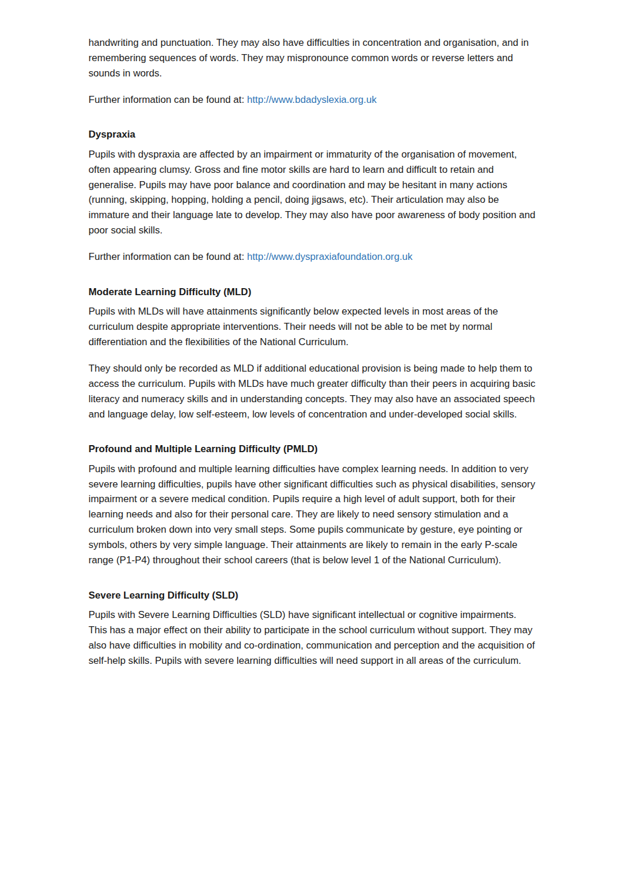handwriting and punctuation. They may also have difficulties in concentration and organisation, and in remembering sequences of words. They may mispronounce common words or reverse letters and sounds in words.
Further information can be found at: http://www.bdadyslexia.org.uk
Dyspraxia
Pupils with dyspraxia are affected by an impairment or immaturity of the organisation of movement, often appearing clumsy. Gross and fine motor skills are hard to learn and difficult to retain and generalise. Pupils may have poor balance and coordination and may be hesitant in many actions (running, skipping, hopping, holding a pencil, doing jigsaws, etc). Their articulation may also be immature and their language late to develop. They may also have poor awareness of body position and poor social skills.
Further information can be found at: http://www.dyspraxiafoundation.org.uk
Moderate Learning Difficulty (MLD)
Pupils with MLDs will have attainments significantly below expected levels in most areas of the curriculum despite appropriate interventions. Their needs will not be able to be met by normal differentiation and the flexibilities of the National Curriculum.
They should only be recorded as MLD if additional educational provision is being made to help them to access the curriculum. Pupils with MLDs have much greater difficulty than their peers in acquiring basic literacy and numeracy skills and in understanding concepts. They may also have an associated speech and language delay, low self-esteem, low levels of concentration and under-developed social skills.
Profound and Multiple Learning Difficulty (PMLD)
Pupils with profound and multiple learning difficulties have complex learning needs. In addition to very severe learning difficulties, pupils have other significant difficulties such as physical disabilities, sensory impairment or a severe medical condition. Pupils require a high level of adult support, both for their learning needs and also for their personal care. They are likely to need sensory stimulation and a curriculum broken down into very small steps. Some pupils communicate by gesture, eye pointing or symbols, others by very simple language. Their attainments are likely to remain in the early P-scale range (P1-P4) throughout their school careers (that is below level 1 of the National Curriculum).
Severe Learning Difficulty (SLD)
Pupils with Severe Learning Difficulties (SLD) have significant intellectual or cognitive impairments. This has a major effect on their ability to participate in the school curriculum without support. They may also have difficulties in mobility and co-ordination, communication and perception and the acquisition of self-help skills. Pupils with severe learning difficulties will need support in all areas of the curriculum.